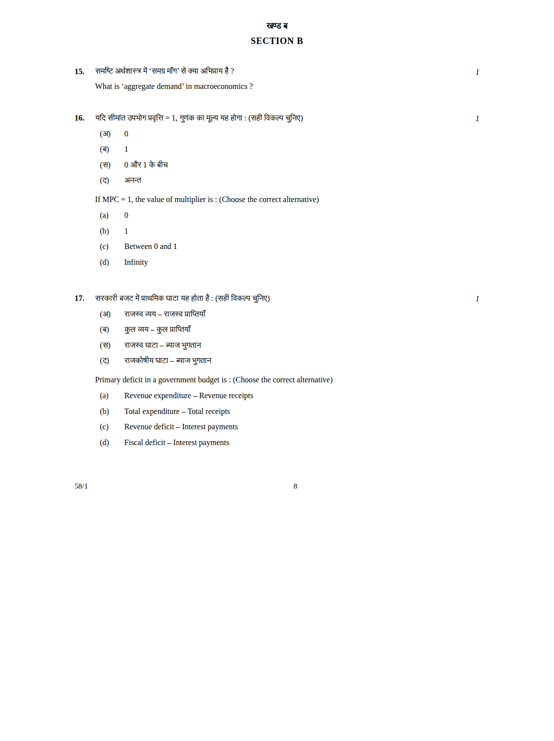खण्ड ब
SECTION B
15.
समष्टि अर्थशास्त्र में ‘समग्र माँग’ से क्या अभिप्राय है ?
What is ‘aggregate demand’ in macroeconomics ?
1
16.
यदि सीमांत उपभोग प्रवृत्ति = 1, गुणंक का मूल्य यह होगा : (सही विकल्प चुनिए)
(अ) 0
(ब) 1
(स) 0 और 1 के बीच
(द) अनन्त
If MPC = 1, the value of multiplier is : (Choose the correct alternative)
(a) 0
(b) 1
(c) Between 0 and 1
(d) Infinity
1
17.
सरकारी बजट में प्राथमिक घाटा यह होता है : (सही विकल्प चुनिए)
(अ) राजस्व व्यय – राजस्व प्राप्तियाँ
(ब) कुल व्यय – कुल प्राप्तियाँ
(स) राजस्व घाटा – ब्याज भुगतान
(द) राजकोषीय घाटा – ब्याज भुगतान
Primary deficit in a government budget is : (Choose the correct alternative)
(a) Revenue expenditure – Revenue receipts
(b) Total expenditure – Total receipts
(c) Revenue deficit – Interest payments
(d) Fiscal deficit – Interest payments
1
58/1
8